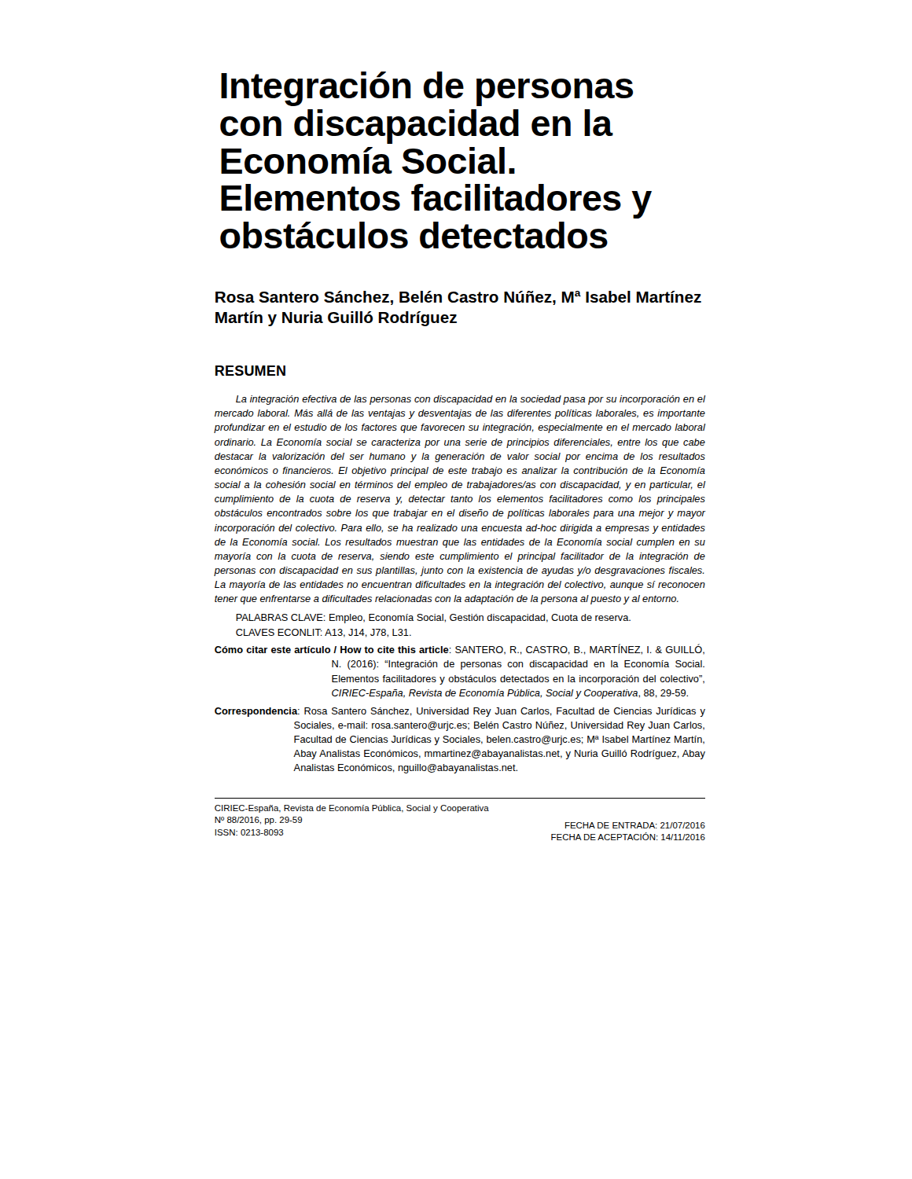Integración de personas con discapacidad en la Economía Social. Elementos facilitadores y obstáculos detectados
Rosa Santero Sánchez, Belén Castro Núñez, Mª Isabel Martínez Martín y Nuria Guilló Rodríguez
RESUMEN
La integración efectiva de las personas con discapacidad en la sociedad pasa por su incorporación en el mercado laboral. Más allá de las ventajas y desventajas de las diferentes políticas laborales, es importante profundizar en el estudio de los factores que favorecen su integración, especialmente en el mercado laboral ordinario. La Economía social se caracteriza por una serie de principios diferenciales, entre los que cabe destacar la valorización del ser humano y la generación de valor social por encima de los resultados económicos o financieros. El objetivo principal de este trabajo es analizar la contribución de la Economía social a la cohesión social en términos del empleo de trabajadores/as con discapacidad, y en particular, el cumplimiento de la cuota de reserva y, detectar tanto los elementos facilitadores como los principales obstáculos encontrados sobre los que trabajar en el diseño de políticas laborales para una mejor y mayor incorporación del colectivo. Para ello, se ha realizado una encuesta ad-hoc dirigida a empresas y entidades de la Economía social. Los resultados muestran que las entidades de la Economía social cumplen en su mayoría con la cuota de reserva, siendo este cumplimiento el principal facilitador de la integración de personas con discapacidad en sus plantillas, junto con la existencia de ayudas y/o desgravaciones fiscales. La mayoría de las entidades no encuentran dificultades en la integración del colectivo, aunque sí reconocen tener que enfrentarse a dificultades relacionadas con la adaptación de la persona al puesto y al entorno.
PALABRAS CLAVE: Empleo, Economía Social, Gestión discapacidad, Cuota de reserva.
CLAVES ECONLIT: A13, J14, J78, L31.
Cómo citar este artículo / How to cite this article: SANTERO, R., CASTRO, B., MARTÍNEZ, I. & GUILLÓ, N. (2016): “Integración de personas con discapacidad en la Economía Social. Elementos facilitadores y obstáculos detectados en la incorporación del colectivo”, CIRIEC-España, Revista de Economía Pública, Social y Cooperativa, 88, 29-59.
Correspondencia: Rosa Santero Sánchez, Universidad Rey Juan Carlos, Facultad de Ciencias Jurídicas y Sociales, e-mail: rosa.santero@urjc.es; Belén Castro Núñez, Universidad Rey Juan Carlos, Facultad de Ciencias Jurídicas y Sociales, belen.castro@urjc.es; Mª Isabel Martínez Martín, Abay Analistas Económicos, mmartinez@abayanalistas.net, y Nuria Guilló Rodríguez, Abay Analistas Económicos, nguillo@abayanalistas.net.
CIRIEC-España, Revista de Economía Pública, Social y Cooperativa
Nº 88/2016, pp. 29-59
ISSN: 0213-8093
FECHA DE ENTRADA: 21/07/2016
FECHA DE ACEPTACIÓN: 14/11/2016